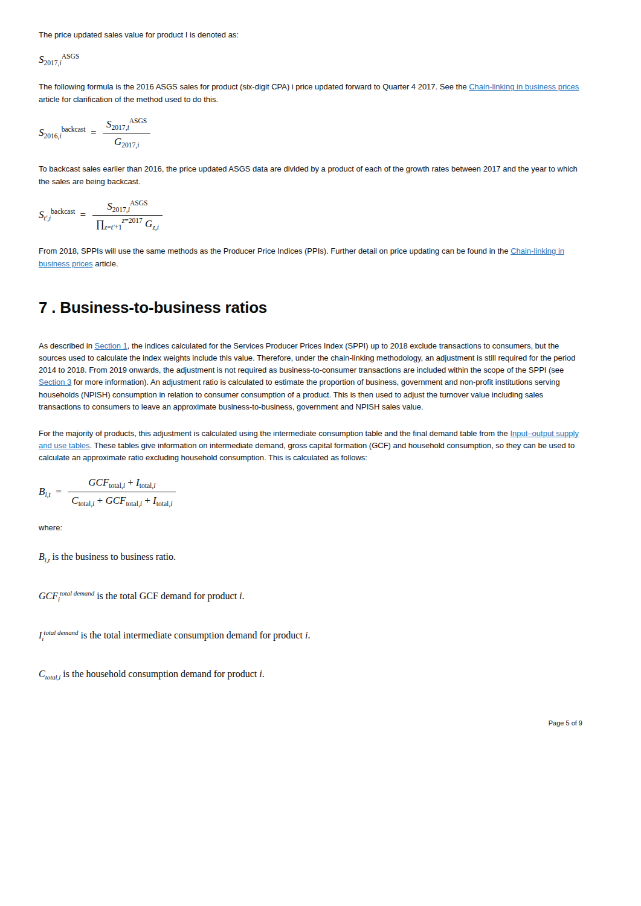The price updated sales value for product I is denoted as:
S2017,iASGS
The following formula is the 2016 ASGS sales for product (six-digit CPA) i price updated forward to Quarter 4 2017. See the Chain-linking in business prices article for clarification of the method used to do this.
S2016,ibackcast = S2017,iASGS G2017,i
To backcast sales earlier than 2016, the price updated ASGS data are divided by a product of each of the growth rates between 2017 and the year to which the sales are being backcast.
St′,ibackcast = S2017,iASGS ∏z=t′+1z=2017 Gz,i
From 2018, SPPIs will use the same methods as the Producer Price Indices (PPIs). Further detail on price updating can be found in the Chain-linking in business prices article.
7 . Business-to-business ratios
As described in Section 1, the indices calculated for the Services Producer Prices Index (SPPI) up to 2018 exclude transactions to consumers, but the sources used to calculate the index weights include this value. Therefore, under the chain-linking methodology, an adjustment is still required for the period 2014 to 2018. From 2019 onwards, the adjustment is not required as business-to-consumer transactions are included within the scope of the SPPI (see Section 3 for more information). An adjustment ratio is calculated to estimate the proportion of business, government and non-profit institutions serving households (NPISH) consumption in relation to consumer consumption of a product. This is then used to adjust the turnover value including sales transactions to consumers to leave an approximate business-to-business, government and NPISH sales value.
For the majority of products, this adjustment is calculated using the intermediate consumption table and the final demand table from the Input–output supply and use tables. These tables give information on intermediate demand, gross capital formation (GCF) and household consumption, so they can be used to calculate an approximate ratio excluding household consumption. This is calculated as follows:
Bi,t = GCFtotal,i + Itotal,i Ctotal,i + GCFtotal,i + Itotal,i
where:
Bi,t is the business to business ratio.
GCFitotal demand is the total GCF demand for product i.
Iitotal demand is the total intermediate consumption demand for product i.
Ctotal,i is the household consumption demand for product i.
Page 5 of 9